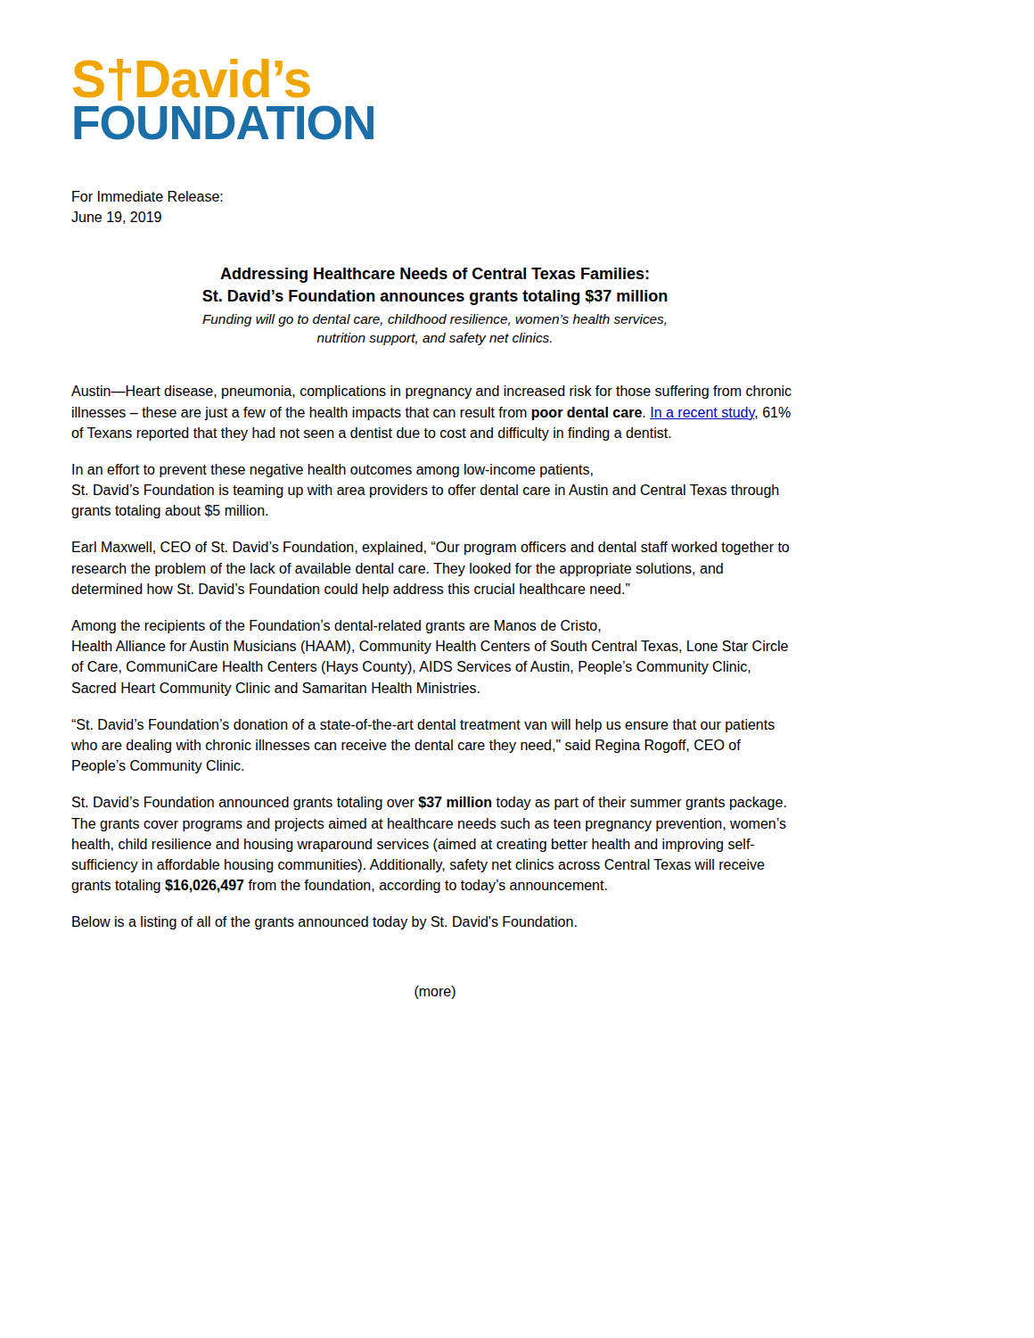S†David’s
FOUNDATION
For Immediate Release:
June 19, 2019
Addressing Healthcare Needs of Central Texas Families:
St. David’s Foundation announces grants totaling $37 million
Funding will go to dental care, childhood resilience, women’s health services,
nutrition support, and safety net clinics.
Austin—Heart disease, pneumonia, complications in pregnancy and increased risk for those suffering from chronic illnesses – these are just a few of the health impacts that can result from poor dental care. In a recent study, 61% of Texans reported that they had not seen a dentist due to cost and difficulty in finding a dentist.
In an effort to prevent these negative health outcomes among low-income patients,
St. David’s Foundation is teaming up with area providers to offer dental care in Austin and Central Texas through grants totaling about $5 million.
Earl Maxwell, CEO of St. David’s Foundation, explained, “Our program officers and dental staff worked together to research the problem of the lack of available dental care. They looked for the appropriate solutions, and determined how St. David’s Foundation could help address this crucial healthcare need.”
Among the recipients of the Foundation’s dental-related grants are Manos de Cristo,
Health Alliance for Austin Musicians (HAAM), Community Health Centers of South Central Texas, Lone Star Circle of Care, CommuniCare Health Centers (Hays County), AIDS Services of Austin, People’s Community Clinic, Sacred Heart Community Clinic and Samaritan Health Ministries.
“St. David’s Foundation’s donation of a state-of-the-art dental treatment van will help us ensure that our patients who are dealing with chronic illnesses can receive the dental care they need," said Regina Rogoff, CEO of People’s Community Clinic.
St. David’s Foundation announced grants totaling over $37 million today as part of their summer grants package. The grants cover programs and projects aimed at healthcare needs such as teen pregnancy prevention, women’s health, child resilience and housing wraparound services (aimed at creating better health and improving self-sufficiency in affordable housing communities). Additionally, safety net clinics across Central Texas will receive grants totaling $16,026,497 from the foundation, according to today’s announcement.
Below is a listing of all of the grants announced today by St. David's Foundation.
(more)